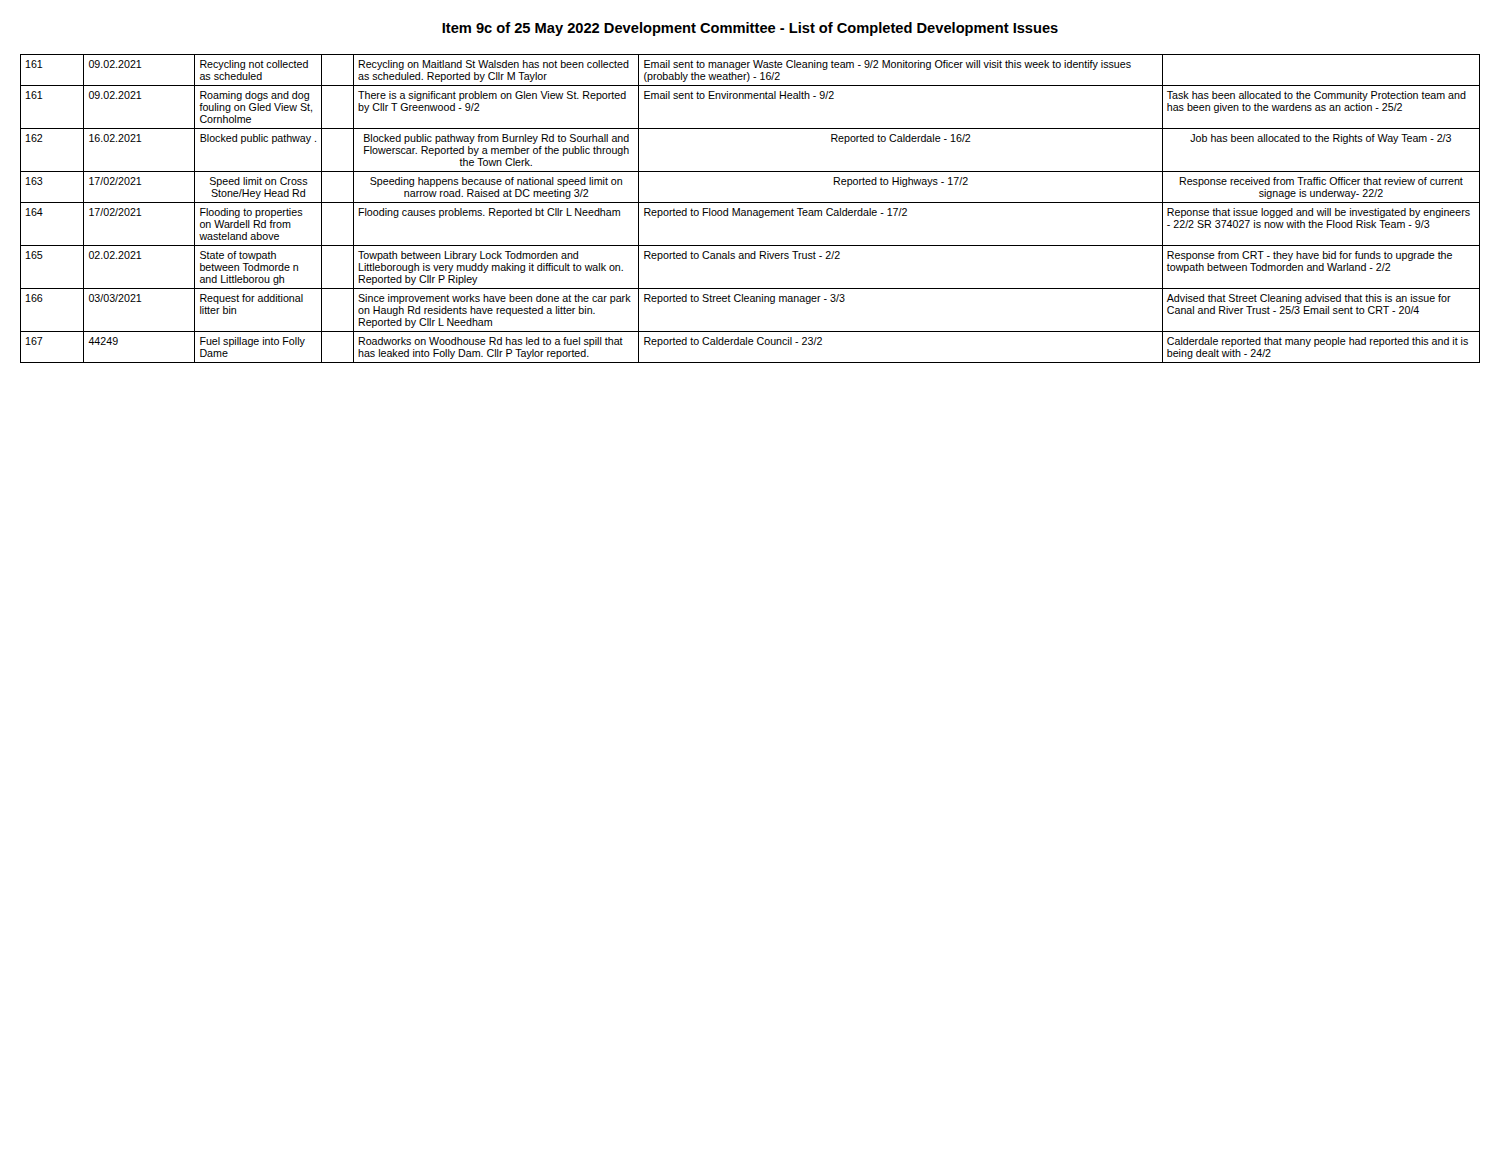Item 9c of 25 May 2022 Development Committee - List of Completed Development Issues
| 161 | 09.02.2021 | Recycling not collected as scheduled | | Recycling on Maitland St Walsden has not been collected as scheduled. Reported by Cllr M Taylor | Email sent to manager Waste Cleaning team - 9/2 Monitoring Oficer will visit this week to identify issues (probably the weather) - 16/2 | |
| 161 | 09.02.2021 | Roaming dogs and dog fouling on Gled View St, Cornholme | | There is a significant problem on Glen View St. Reported by Cllr T Greenwood - 9/2 | Email sent to Environmental Health - 9/2 | Task has been allocated to the Community Protection team and has been given to the wardens as an action - 25/2 |
| 162 | 16.02.2021 | Blocked public pathway . | | Blocked public pathway from Burnley Rd to Sourhall and Flowerscar. Reported by a member of the public through the Town Clerk. | Reported to Calderdale - 16/2 | Job has been allocated to the Rights of Way Team - 2/3 |
| 163 | 17/02/2021 | Speed limit on Cross Stone/Hey Head Rd | | Speeding happens because of national speed limit on narrow road. Raised at DC meeting 3/2 | Reported to Highways - 17/2 | Response received from Traffic Officer that review of current signage is underway- 22/2 |
| 164 | 17/02/2021 | Flooding to properties on Wardell Rd from wasteland above | | Flooding causes problems. Reported bt Cllr L Needham | Reported to Flood Management Team Calderdale - 17/2 | Reponse that issue logged and will be investigated by engineers - 22/2 SR 374027 is now with the Flood Risk Team - 9/3 |
| 165 | 02.02.2021 | State of towpath between Todmorde n and Littleborou gh | | Towpath between Library Lock Todmorden and Littleborough is very muddy making it difficult to walk on. Reported by Cllr P Ripley | Reported to Canals and Rivers Trust - 2/2 | Response from CRT - they have bid for funds to upgrade the towpath between Todmorden and Warland - 2/2 |
| 166 | 03/03/2021 | Request for additional litter bin | | Since improvement works have been done at the car park on Haugh Rd residents have requested a litter bin. Reported by Cllr L Needham | Reported to Street Cleaning manager - 3/3 | Advised that Street Cleaning advised that this is an issue for Canal and River Trust - 25/3 Email sent to CRT - 20/4 |
| 167 | 44249 | Fuel spillage into Folly Dame | | Roadworks on Woodhouse Rd has led to a fuel spill that has leaked into Folly Dam. Cllr P Taylor reported. | Reported to Calderdale Council - 23/2 | Calderdale reported that many people had reported this and it is being dealt with - 24/2 |